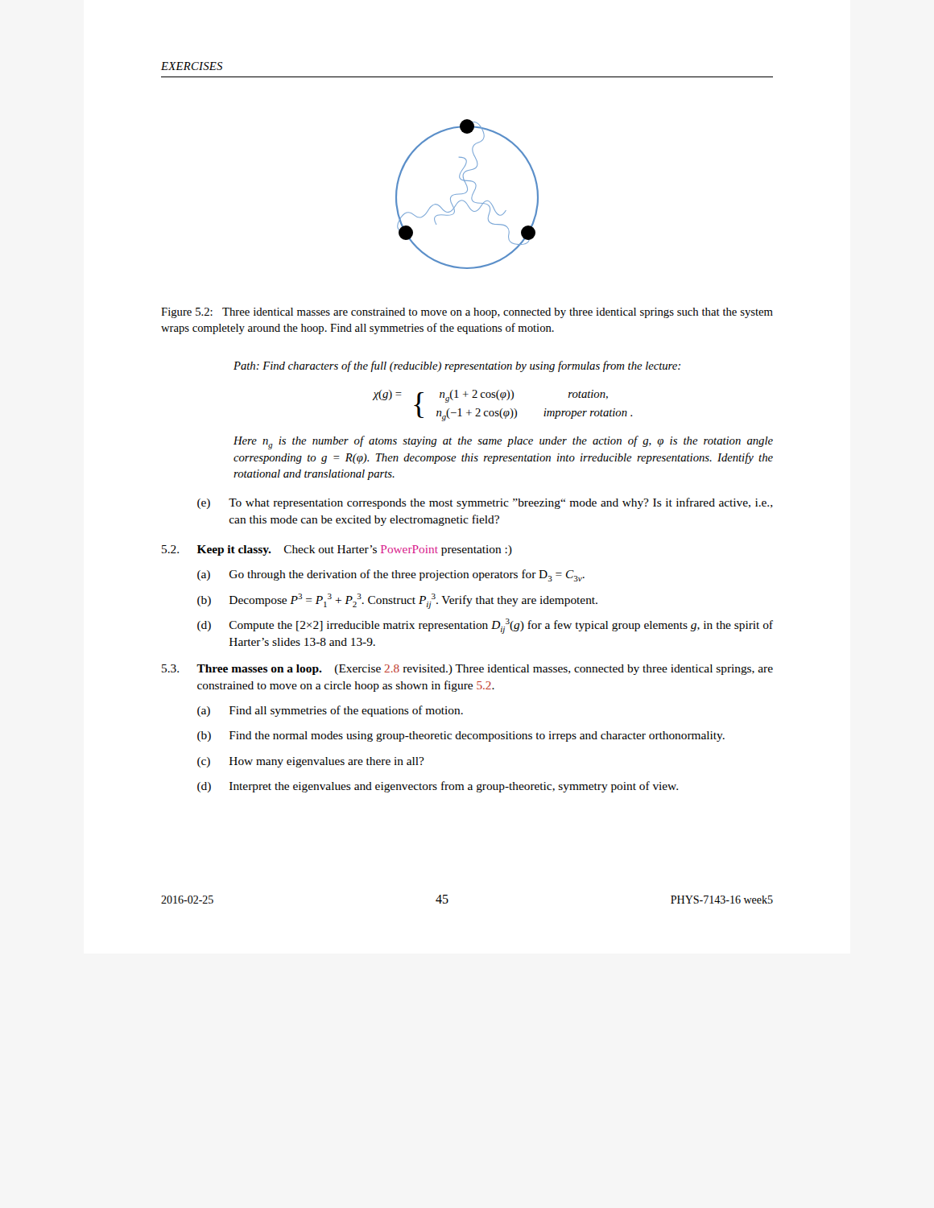EXERCISES
Figure 5.2: Three identical masses are constrained to move on a hoop, connected by three identical springs such that the system wraps completely around the hoop. Find all symmetries of the equations of motion.
Path: Find characters of the full (reducible) representation by using formulas from the lecture:
| χ ( g ) = | { | n g (1 + 2 cos( φ )) | rotation, |
| | n g (−1 + 2 cos( φ )) | improper rotation . |
Here ng is the number of atoms staying at the same place under the action of g, φ is the rotation angle corresponding to g = R(φ). Then decompose this representation into irreducible representations. Identify the rotational and translational parts.
(e) To what representation corresponds the most symmetric ”breezing“ mode and why? Is it infrared active, i.e., can this mode can be excited by electromagnetic field?
5.2. Keep it classy. Check out Harter’s PowerPoint presentation :)
(a) Go through the derivation of the three projection operators for D3 = C3v.
(b) Decompose P3 = P13 + P23. Construct Pij3. Verify that they are idempotent.
(d) Compute the [2×2] irreducible matrix representation Dij3(g) for a few typical group elements g, in the spirit of Harter’s slides 13-8 and 13-9.
5.3. Three masses on a loop. (Exercise 2.8 revisited.) Three identical masses, connected by three identical springs, are constrained to move on a circle hoop as shown in figure 5.2.
(a) Find all symmetries of the equations of motion.
(b) Find the normal modes using group-theoretic decompositions to irreps and character orthonormality.
(c) How many eigenvalues are there in all?
(d) Interpret the eigenvalues and eigenvectors from a group-theoretic, symmetry point of view.
2016-02-25 45 PHYS-7143-16 week5